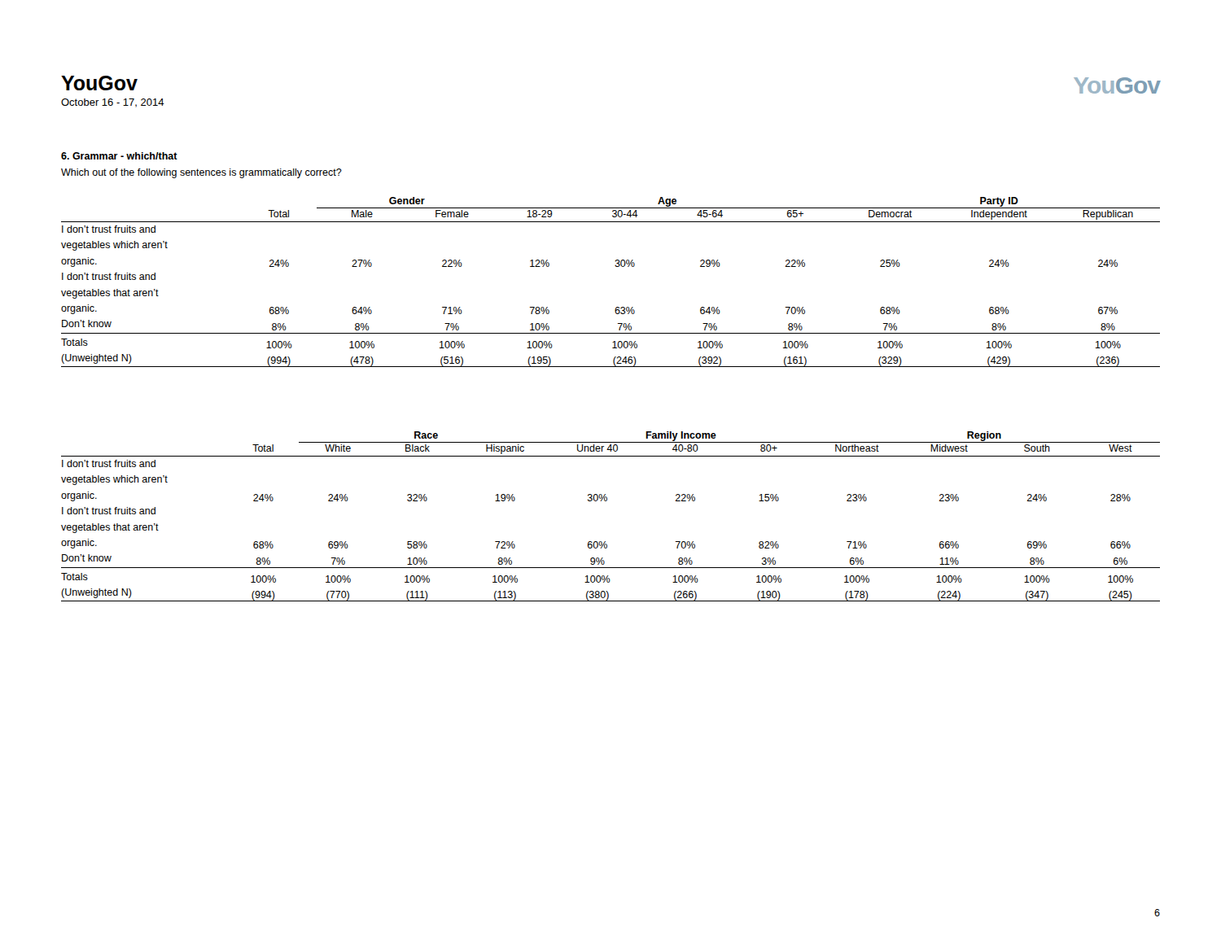YouGov
October 16 - 17, 2014
YouGov
6. Grammar - which/that
Which out of the following sentences is grammatically correct?
| | | Gender | Age | Party ID |
| | Total | Male | Female | 18-29 | 30-44 | 45-64 | 65+ | Democrat | Independent | Republican |
| I don’t trust fruits and | | | | | | | | | | |
| vegetables which aren’t | | | | | | | | | | |
| organic. | 24% | 27% | 22% | 12% | 30% | 29% | 22% | 25% | 24% | 24% |
| I don’t trust fruits and | | | | | | | | | | |
| vegetables that aren’t | | | | | | | | | | |
| organic. | 68% | 64% | 71% | 78% | 63% | 64% | 70% | 68% | 68% | 67% |
| Don’t know | 8% | 8% | 7% | 10% | 7% | 7% | 8% | 7% | 8% | 8% |
| Totals | 100% | 100% | 100% | 100% | 100% | 100% | 100% | 100% | 100% | 100% |
| (Unweighted N) | (994) | (478) | (516) | (195) | (246) | (392) | (161) | (329) | (429) | (236) |
| | | Race | Family Income | Region |
| | Total | White | Black | Hispanic | Under 40 | 40-80 | 80+ | Northeast | Midwest | South | West |
| I don’t trust fruits and | | | | | | | | | | | |
| vegetables which aren’t | | | | | | | | | | | |
| organic. | 24% | 24% | 32% | 19% | 30% | 22% | 15% | 23% | 23% | 24% | 28% |
| I don’t trust fruits and | | | | | | | | | | | |
| vegetables that aren’t | | | | | | | | | | | |
| organic. | 68% | 69% | 58% | 72% | 60% | 70% | 82% | 71% | 66% | 69% | 66% |
| Don’t know | 8% | 7% | 10% | 8% | 9% | 8% | 3% | 6% | 11% | 8% | 6% |
| Totals | 100% | 100% | 100% | 100% | 100% | 100% | 100% | 100% | 100% | 100% | 100% |
| (Unweighted N) | (994) | (770) | (111) | (113) | (380) | (266) | (190) | (178) | (224) | (347) | (245) |
6